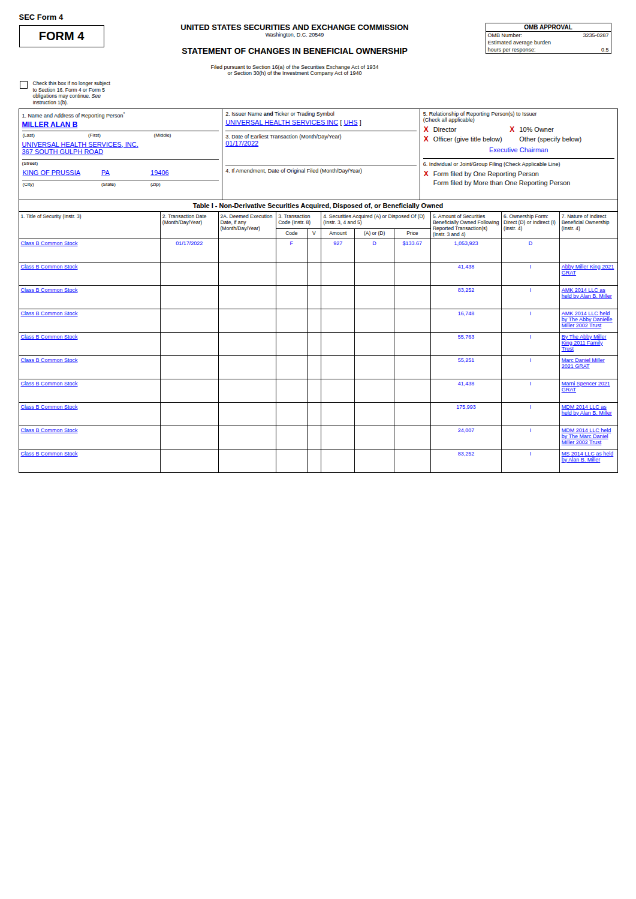| SEC Form 4 FORM 4 | UNITED STATES SECURITIES AND EXCHANGE COMMISSION Washington, D.C. 20549 STATEMENT OF CHANGES IN BENEFICIAL OWNERSHIP Filed pursuant to Section 16(a) of the Securities Exchange Act of 1934 or Section 30(h) of the Investment Company Act of 1940 | / OMB APPROVAL / / OMB Number: / 3235-0287 / / Estimated average burden / / hours per response: / 0.5 / |
| / / Check this box if no longer subject to Section 16. Form 4 or Form 5 obligations may continue. See Instruction 1(b). / | |
| 1. Name and Address of Reporting Person * MILLER ALAN B / (Last) / (First) / (Middle) / UNIVERSAL HEALTH SERVICES, INC. 367 SOUTH GULPH ROAD (Street) / KING OF PRUSSIA / PA / 19406 / / (City) / (State) / (Zip) / | 2. Issuer Name and Ticker or Trading Symbol UNIVERSAL HEALTH SERVICES INC [ UHS ] 3. Date of Earliest Transaction (Month/Day/Year) 01/17/2022 4. If Amendment, Date of Original Filed (Month/Day/Year) | 5. Relationship of Reporting Person(s) to Issuer (Check all applicable) / X / Director / X / 10% Owner / / X / Officer (give title below) / / Other (specify below) / Executive Chairman 6. Individual or Joint/Group Filing (Check Applicable Line) / X / Form filed by One Reporting Person / / / Form filed by More than One Reporting Person / |
Table I - Non-Derivative Securities Acquired, Disposed of, or Beneficially Owned
| 1. Title of Security (Instr. 3) | 2. Transaction Date (Month/Day/Year) | 2A. Deemed Execution Date, if any (Month/Day/Year) | 3. Transaction Code (Instr. 8) | 4. Securities Acquired (A) or Disposed Of (D) (Instr. 3, 4 and 5) | 5. Amount of Securities Beneficially Owned Following Reported Transaction(s) (Instr. 3 and 4) | 6. Ownership Form: Direct (D) or Indirect (I) (Instr. 4) | 7. Nature of Indirect Beneficial Ownership (Instr. 4) |
| --- | --- | --- | --- | --- | --- | --- | --- |
| Code | V | Amount | (A) or (D) | Price |
| Class B Common Stock | 01/17/2022 | | F | | 927 | D | $133.67 | 1,053,923 | D | |
| Class B Common Stock | | | | | | | | 41,438 | I | Abby Miller King 2021 GRAT |
| Class B Common Stock | | | | | | | | 83,252 | I | AMK 2014 LLC as held by Alan B. Miller |
| Class B Common Stock | | | | | | | | 16,748 | I | AMK 2014 LLC held by The Abby Danielle Miller 2002 Trust |
| Class B Common Stock | | | | | | | | 55,763 | I | By The Abby Miller King 2011 Family Trust |
| Class B Common Stock | | | | | | | | 55,251 | I | Marc Daniel Miller 2021 GRAT |
| Class B Common Stock | | | | | | | | 41,438 | I | Marni Spencer 2021 GRAT |
| Class B Common Stock | | | | | | | | 175,993 | I | MDM 2014 LLC as held by Alan B. Miller |
| Class B Common Stock | | | | | | | | 24,007 | I | MDM 2014 LLC held by The Marc Daniel Miller 2002 Trust |
| Class B Common Stock | | | | | | | | 83,252 | I | MS 2014 LLC as held by Alan B. Miller |